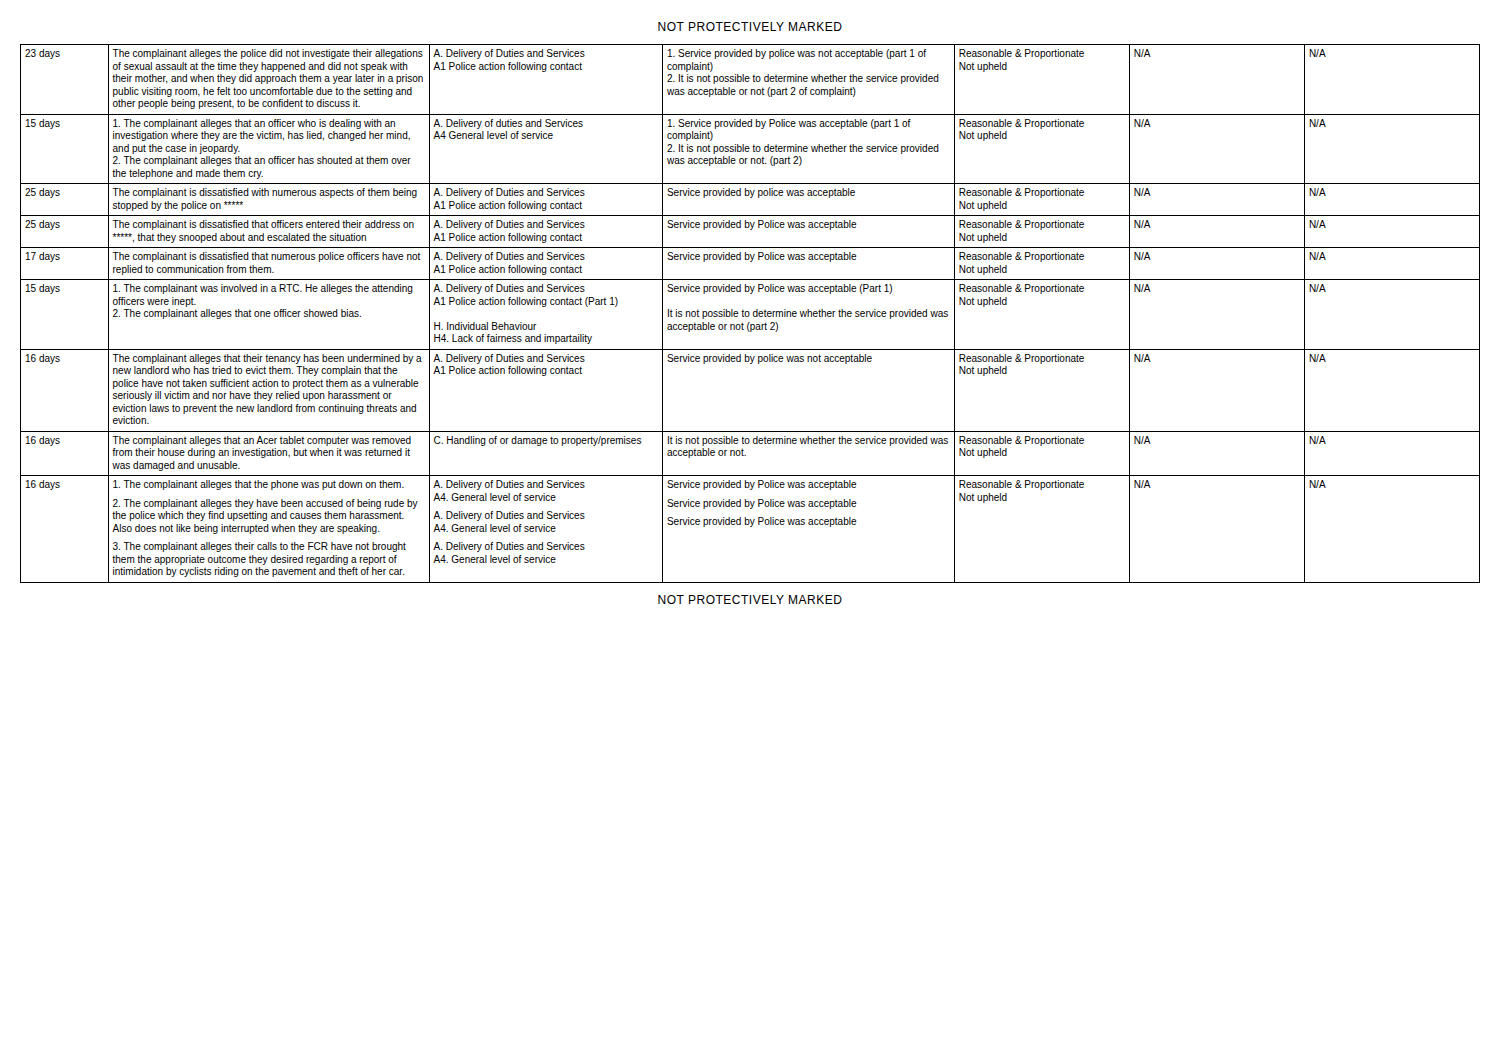NOT PROTECTIVELY MARKED
| 23 days | The complainant alleges the police did not investigate their allegations of sexual assault at the time they happened and did not speak with their mother, and when they did approach them a year later in a prison public visiting room, he felt too uncomfortable due to the setting and other people being present, to be confident to discuss it. | A. Delivery of Duties and Services A1 Police action following contact | 1. Service provided by police was not acceptable (part 1 of complaint) 2. It is not possible to determine whether the service provided was acceptable or not (part 2 of complaint) | Reasonable & Proportionate Not upheld | N/A | N/A |
| 15 days | 1. The complainant alleges that an officer who is dealing with an investigation where they are the victim, has lied, changed her mind, and put the case in jeopardy. 2. The complainant alleges that an officer has shouted at them over the telephone and made them cry. | A. Delivery of duties and Services A4 General level of service | 1. Service provided by Police was acceptable (part 1 of complaint) 2. It is not possible to determine whether the service provided was acceptable or not. (part 2) | Reasonable & Proportionate Not upheld | N/A | N/A |
| 25 days | The complainant is dissatisfied with numerous aspects of them being stopped by the police on ***** | A. Delivery of Duties and Services A1 Police action following contact | Service provided by police was acceptable | Reasonable & Proportionate Not upheld | N/A | N/A |
| 25 days | The complainant is dissatisfied that officers entered their address on *****, that they snooped about and escalated the situation | A. Delivery of Duties and Services A1 Police action following contact | Service provided by Police was acceptable | Reasonable & Proportionate Not upheld | N/A | N/A |
| 17 days | The complainant is dissatisfied that numerous police officers have not replied to communication from them. | A. Delivery of Duties and Services A1 Police action following contact | Service provided by Police was acceptable | Reasonable & Proportionate Not upheld | N/A | N/A |
| 15 days | 1. The complainant was involved in a RTC. He alleges the attending officers were inept. 2. The complainant alleges that one officer showed bias. | A. Delivery of Duties and Services A1 Police action following contact (Part 1) H. Individual Behaviour H4. Lack of fairness and impartaility | Service provided by Police was acceptable (Part 1) It is not possible to determine whether the service provided was acceptable or not (part 2) | Reasonable & Proportionate Not upheld | N/A | N/A |
| 16 days | The complainant alleges that their tenancy has been undermined by a new landlord who has tried to evict them. They complain that the police have not taken sufficient action to protect them as a vulnerable seriously ill victim and nor have they relied upon harassment or eviction laws to prevent the new landlord from continuing threats and eviction. | A. Delivery of Duties and Services A1 Police action following contact | Service provided by police was not acceptable | Reasonable & Proportionate Not upheld | N/A | N/A |
| 16 days | The complainant alleges that an Acer tablet computer was removed from their house during an investigation, but when it was returned it was damaged and unusable. | C. Handling of or damage to property/premises | It is not possible to determine whether the service provided was acceptable or not. | Reasonable & Proportionate Not upheld | N/A | N/A |
| 16 days | 1. The complainant alleges that the phone was put down on them. 2. The complainant alleges they have been accused of being rude by the police which they find upsetting and causes them harassment. Also does not like being interrupted when they are speaking. 3. The complainant alleges their calls to the FCR have not brought them the appropriate outcome they desired regarding a report of intimidation by cyclists riding on the pavement and theft of her car. | A. Delivery of Duties and Services A4. General level of service A. Delivery of Duties and Services A4. General level of service A. Delivery of Duties and Services A4. General level of service | Service provided by Police was acceptable Service provided by Police was acceptable Service provided by Police was acceptable | Reasonable & Proportionate Not upheld | N/A | N/A |
NOT PROTECTIVELY MARKED